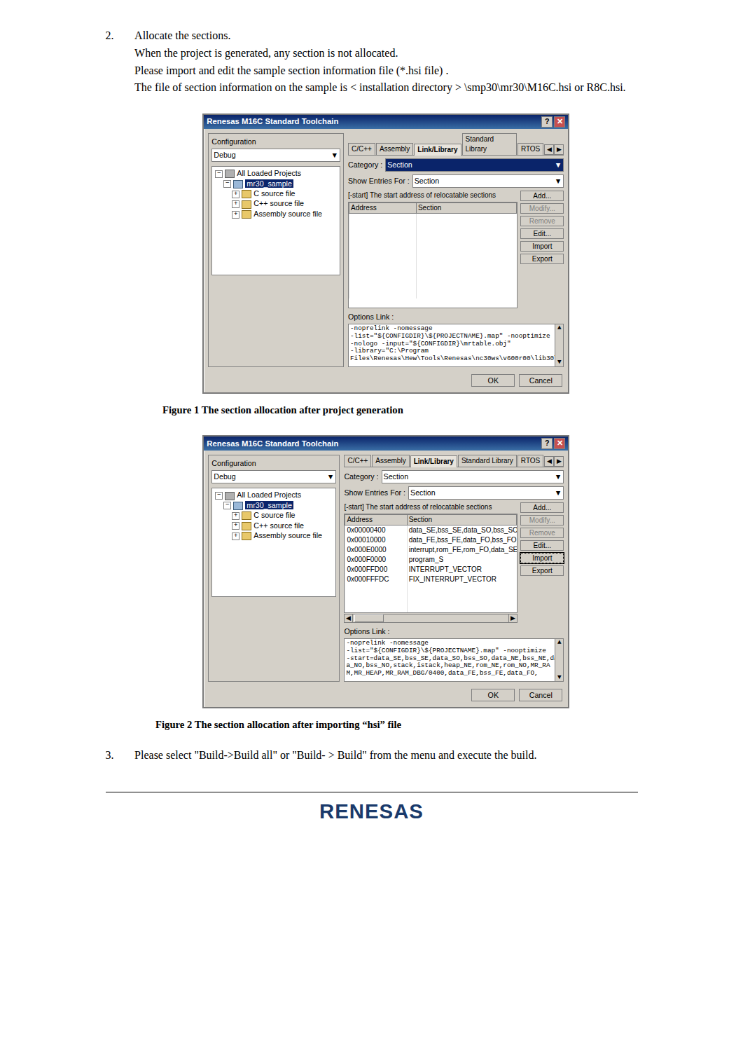2.
Allocate the sections.
When the project is generated, any section is not allocated.
Please import and edit the sample section information file (*.hsi file) .
The file of section information on the sample is < installation directory > \smp30\mr30\M16C.hsi or R8C.hsi.
Renesas M16C Standard Toolchain ? ✕
Configuration
Debug ▼
− All Loaded Projects
− mr30_sample
+ C source file
+ C++ source file
+ Assembly source file
C/C++ Assembly Link/Library Standard Library RTOS ◀▶
Category :
Section ▼
Show Entries For :
Section▼
[-start] The start address of relocatable sections
| Address | Section |
| --- | --- |
Add... Modify... Remove Edit... Import Export
Options Link :
▲▼
-noprelink -nomessage
-list="${CONFIGDIR}\${PROJECTNAME}.map" -nooptimize
-nologo -input="${CONFIGDIR}\mrtable.obj"
-library="C:\Program
Files\Renesas\Hew\Tools\Renesas\nc30ws\v600r00\lib30\c
OK Cancel
Figure 1 The section allocation after project generation
Renesas M16C Standard Toolchain ? ✕
Configuration
Debug ▼
− All Loaded Projects
− mr30_sample
+ C source file
+ C++ source file
+ Assembly source file
C/C++ Assembly Link/Library Standard Library RTOS ◀▶
Category :
Section▼
Show Entries For :
Section▼
[-start] The start address of relocatable sections
| Address | Section |
| --- | --- |
| 0x00000400 | data_SE,bss_SE,data_SO,bss_SO |
| 0x00010000 | data_FE,bss_FE,data_FO,bss_FO |
| 0x000E0000 | interrupt,rom_FE,rom_FO,data_SEI, |
| 0x000F0000 | program_S |
| 0x000FFD00 | INTERRUPT_VECTOR |
| 0x000FFFDC | FIX_INTERRUPT_VECTOR |
◀ ▶
Add... Modify... Remove Edit... Import Export
Options Link :
▲▼
-noprelink -nomessage
-list="${CONFIGDIR}\${PROJECTNAME}.map" -nooptimize
-start=data_SE,bss_SE,data_SO,bss_SO,data_NE,bss_NE,dat
a_NO,bss_NO,stack,istack,heap_NE,rom_NE,rom_NO,MR_RA
M,MR_HEAP,MR_RAM_DBG/0400,data_FE,bss_FE,data_FO,
OK Cancel
Figure 2 The section allocation after importing “hsi” file
3.
Please select "Build->Build all" or "Build- > Build" from the menu and execute the build.
RENESAS